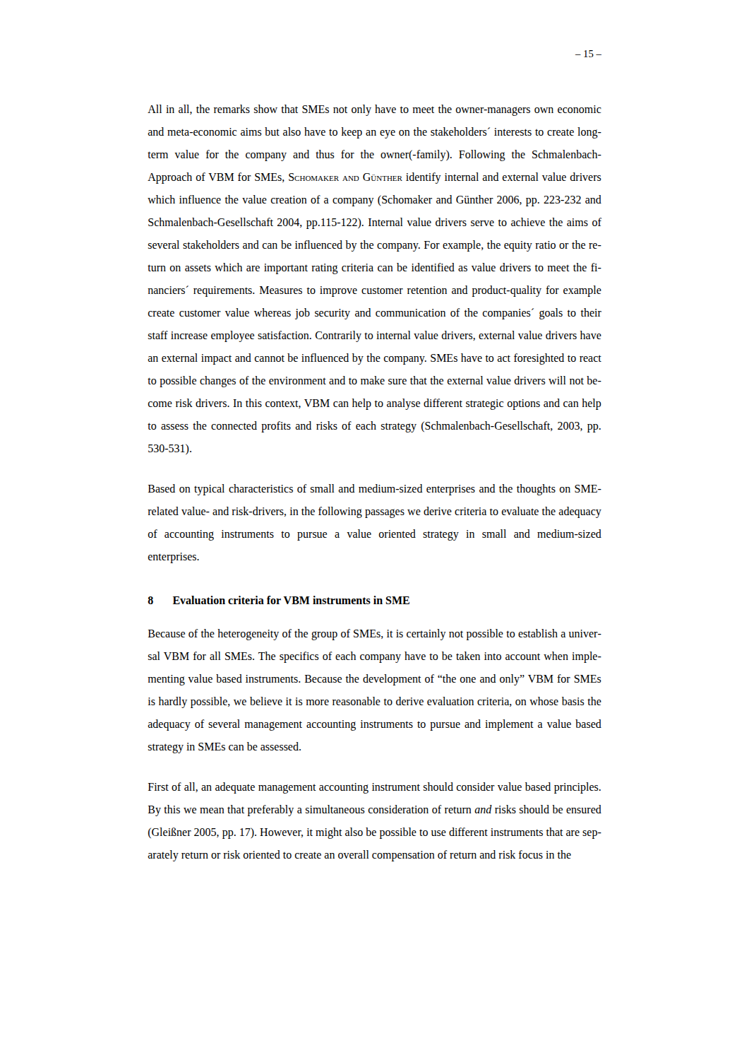– 15 –
All in all, the remarks show that SMEs not only have to meet the owner-managers own economic and meta-economic aims but also have to keep an eye on the stakeholders´ interests to create long-term value for the company and thus for the owner(-family). Following the Schmalenbach-Approach of VBM for SMEs, Schomaker and Günther identify internal and external value drivers which influence the value creation of a company (Schomaker and Günther 2006, pp. 223-232 and Schmalenbach-Gesellschaft 2004, pp.115-122). Internal value drivers serve to achieve the aims of several stakeholders and can be influenced by the company. For example, the equity ratio or the return on assets which are important rating criteria can be identified as value drivers to meet the financiers´ requirements. Measures to improve customer retention and product-quality for example create customer value whereas job security and communication of the companies´ goals to their staff increase employee satisfaction. Contrarily to internal value drivers, external value drivers have an external impact and cannot be influenced by the company. SMEs have to act foresighted to react to possible changes of the environment and to make sure that the external value drivers will not become risk drivers. In this context, VBM can help to analyse different strategic options and can help to assess the connected profits and risks of each strategy (Schmalenbach-Gesellschaft, 2003, pp. 530-531).
Based on typical characteristics of small and medium-sized enterprises and the thoughts on SME-related value- and risk-drivers, in the following passages we derive criteria to evaluate the adequacy of accounting instruments to pursue a value oriented strategy in small and medium-sized enterprises.
8 Evaluation criteria for VBM instruments in SME
Because of the heterogeneity of the group of SMEs, it is certainly not possible to establish a universal VBM for all SMEs. The specifics of each company have to be taken into account when implementing value based instruments. Because the development of “the one and only” VBM for SMEs is hardly possible, we believe it is more reasonable to derive evaluation criteria, on whose basis the adequacy of several management accounting instruments to pursue and implement a value based strategy in SMEs can be assessed.
First of all, an adequate management accounting instrument should consider value based principles. By this we mean that preferably a simultaneous consideration of return and risks should be ensured (Gleißner 2005, pp. 17). However, it might also be possible to use different instruments that are separately return or risk oriented to create an overall compensation of return and risk focus in the